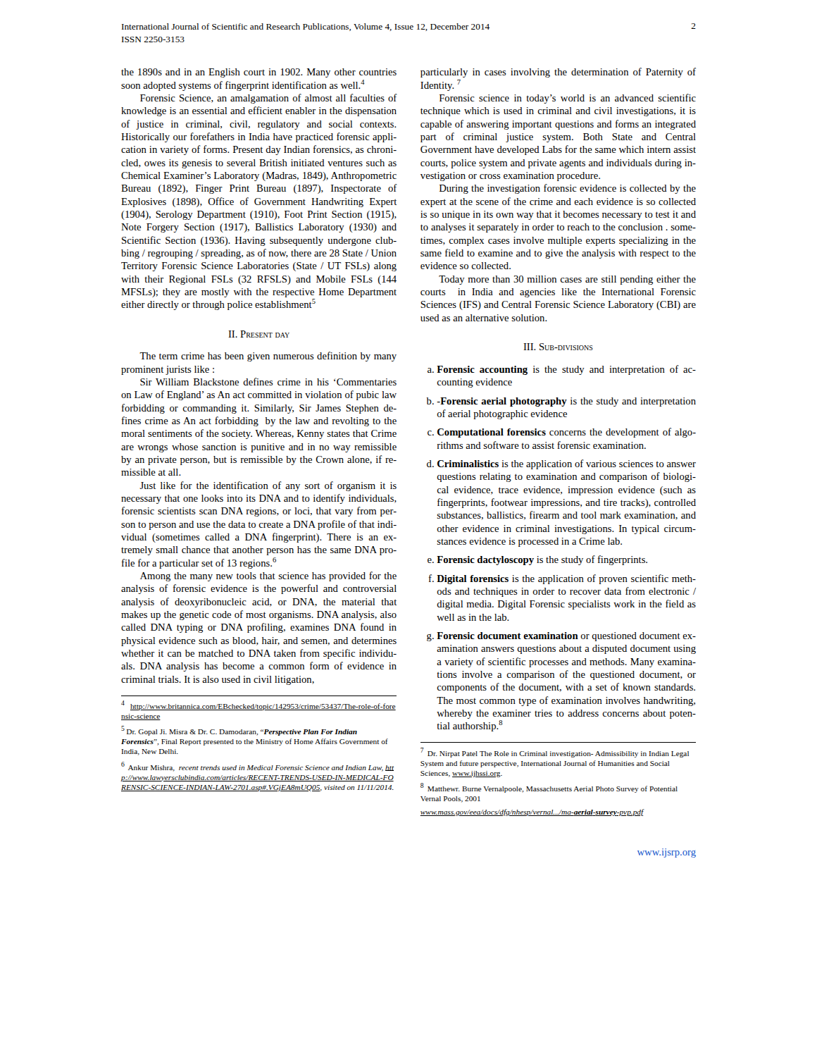International Journal of Scientific and Research Publications, Volume 4, Issue 12, December 2014
ISSN 2250-3153
2
the 1890s and in an English court in 1902. Many other countries soon adopted systems of fingerprint identification as well.4
Forensic Science, an amalgamation of almost all faculties of knowledge is an essential and efficient enabler in the dispensation of justice in criminal, civil, regulatory and social contexts. Historically our forefathers in India have practiced forensic application in variety of forms. Present day Indian forensics, as chronicled, owes its genesis to several British initiated ventures such as Chemical Examiner’s Laboratory (Madras, 1849), Anthropometric Bureau (1892), Finger Print Bureau (1897), Inspectorate of Explosives (1898), Office of Government Handwriting Expert (1904), Serology Department (1910), Foot Print Section (1915), Note Forgery Section (1917), Ballistics Laboratory (1930) and Scientific Section (1936). Having subsequently undergone clubbing / regrouping / spreading, as of now, there are 28 State / Union Territory Forensic Science Laboratories (State / UT FSLs) along with their Regional FSLs (32 RFSLS) and Mobile FSLs (144 MFSLs); they are mostly with the respective Home Department either directly or through police establishment5
II. Present day
The term crime has been given numerous definition by many prominent jurists like :
Sir William Blackstone defines crime in his ‘Commentaries on Law of England’ as An act committed in violation of pubic law forbidding or commanding it. Similarly, Sir James Stephen defines crime as An act forbidding by the law and revolting to the moral sentiments of the society. Whereas, Kenny states that Crime are wrongs whose sanction is punitive and in no way remissible by an private person, but is remissible by the Crown alone, if remissible at all.
Just like for the identification of any sort of organism it is necessary that one looks into its DNA and to identify individuals, forensic scientists scan DNA regions, or loci, that vary from person to person and use the data to create a DNA profile of that individual (sometimes called a DNA fingerprint). There is an extremely small chance that another person has the same DNA profile for a particular set of 13 regions.6
Among the many new tools that science has provided for the analysis of forensic evidence is the powerful and controversial analysis of deoxyribonucleic acid, or DNA, the material that makes up the genetic code of most organisms. DNA analysis, also called DNA typing or DNA profiling, examines DNA found in physical evidence such as blood, hair, and semen, and determines whether it can be matched to DNA taken from specific individuals. DNA analysis has become a common form of evidence in criminal trials. It is also used in civil litigation,
4 http://www.britannica.com/EBchecked/topic/142953/crime/53437/The-role-of-forensic-science
5 Dr. Gopal Ji. Misra & Dr. C. Damodaran, “Perspective Plan For Indian Forensics”, Final Report presented to the Ministry of Home Affairs Government of India, New Delhi.
6 Ankur Mishra, recent trends used in Medical Forensic Science and Indian Law, http://www.lawyersclubindia.com/articles/RECENT-TRENDS-USED-IN-MEDICAL-FORENSIC-SCIENCE-INDIAN-LAW-2701.asp#.VGjEA8mUQ05, visited on 11/11/2014.
particularly in cases involving the determination of Paternity of Identity. 7
Forensic science in today’s world is an advanced scientific technique which is used in criminal and civil investigations, it is capable of answering important questions and forms an integrated part of criminal justice system. Both State and Central Government have developed Labs for the same which intern assist courts, police system and private agents and individuals during investigation or cross examination procedure.
During the investigation forensic evidence is collected by the expert at the scene of the crime and each evidence is so collected is so unique in its own way that it becomes necessary to test it and to analyses it separately in order to reach to the conclusion . sometimes, complex cases involve multiple experts specializing in the same field to examine and to give the analysis with respect to the evidence so collected.
Today more than 30 million cases are still pending either the courts in India and agencies like the International Forensic Sciences (IFS) and Central Forensic Science Laboratory (CBI) are used as an alternative solution.
III. Sub-divisions
Forensic accounting is the study and interpretation of accounting evidence
-Forensic aerial photography is the study and interpretation of aerial photographic evidence
Computational forensics concerns the development of algorithms and software to assist forensic examination.
Criminalistics is the application of various sciences to answer questions relating to examination and comparison of biological evidence, trace evidence, impression evidence (such as fingerprints, footwear impressions, and tire tracks), controlled substances, ballistics, firearm and tool mark examination, and other evidence in criminal investigations. In typical circumstances evidence is processed in a Crime lab.
Forensic dactyloscopy is the study of fingerprints.
Digital forensics is the application of proven scientific methods and techniques in order to recover data from electronic / digital media. Digital Forensic specialists work in the field as well as in the lab.
Forensic document examination or questioned document examination answers questions about a disputed document using a variety of scientific processes and methods. Many examinations involve a comparison of the questioned document, or components of the document, with a set of known standards. The most common type of examination involves handwriting, whereby the examiner tries to address concerns about potential authorship.8
7 Dr. Nirpat Patel The Role in Criminal investigation- Admissibility in Indian Legal System and future perspective, International Journal of Humanities and Social Sciences, www.ijhssi.org.
8 Matthewr. Burne Vernalpoole, Massachusetts Aerial Photo Survey of Potential Vernal Pools, 2001
www.mass.gov/eea/docs/dfg/nhesp/vernal.../ma-aerial-survey-pvp.pdf
www.ijsrp.org